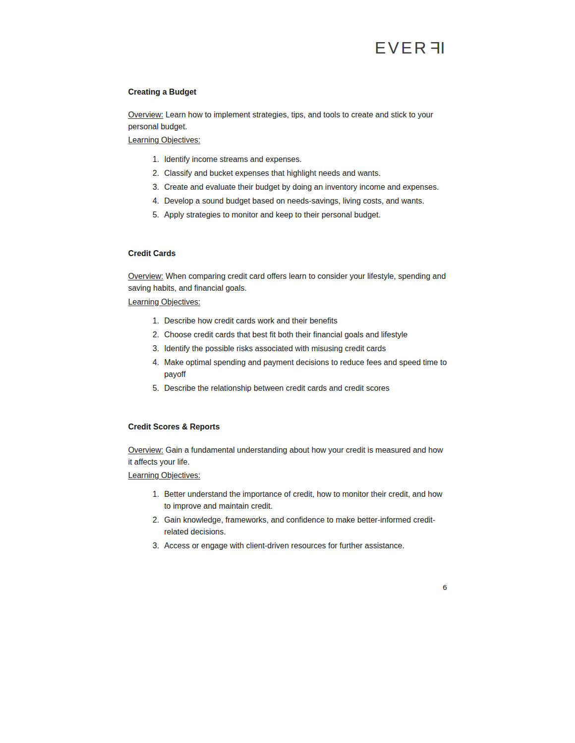EVERFI
Creating a Budget
Overview: Learn how to implement strategies, tips, and tools to create and stick to your personal budget.
Learning Objectives:
Identify income streams and expenses.
Classify and bucket expenses that highlight needs and wants.
Create and evaluate their budget by doing an inventory income and expenses.
Develop a sound budget based on needs-savings, living costs, and wants.
Apply strategies to monitor and keep to their personal budget.
Credit Cards
Overview: When comparing credit card offers learn to consider your lifestyle, spending and saving habits, and financial goals.
Learning Objectives:
Describe how credit cards work and their benefits
Choose credit cards that best fit both their financial goals and lifestyle
Identify the possible risks associated with misusing credit cards
Make optimal spending and payment decisions to reduce fees and speed time to payoff
Describe the relationship between credit cards and credit scores
Credit Scores & Reports
Overview: Gain a fundamental understanding about how your credit is measured and how it affects your life.
Learning Objectives:
Better understand the importance of credit, how to monitor their credit, and how to improve and maintain credit.
Gain knowledge, frameworks, and confidence to make better-informed credit-related decisions.
Access or engage with client-driven resources for further assistance.
6